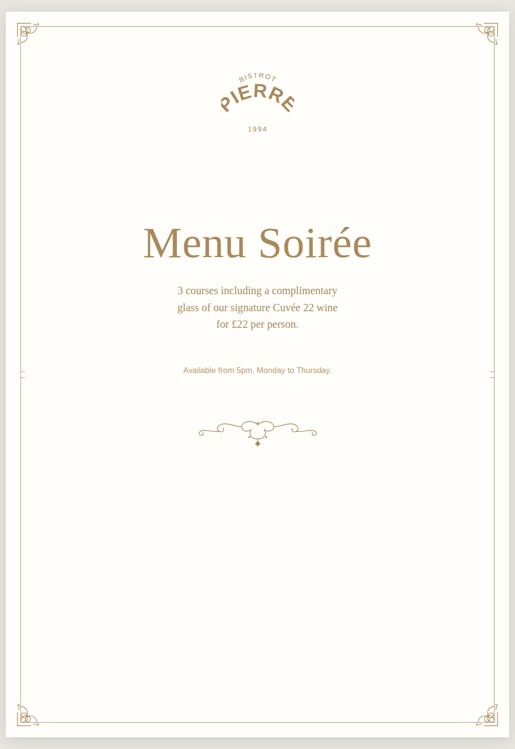BISTROT PIERRE 1994
Menu Soirée
3 courses including a complimentary glass of our signature Cuvée 22 wine for £22 per person.
Available from 5pm, Monday to Thursday.